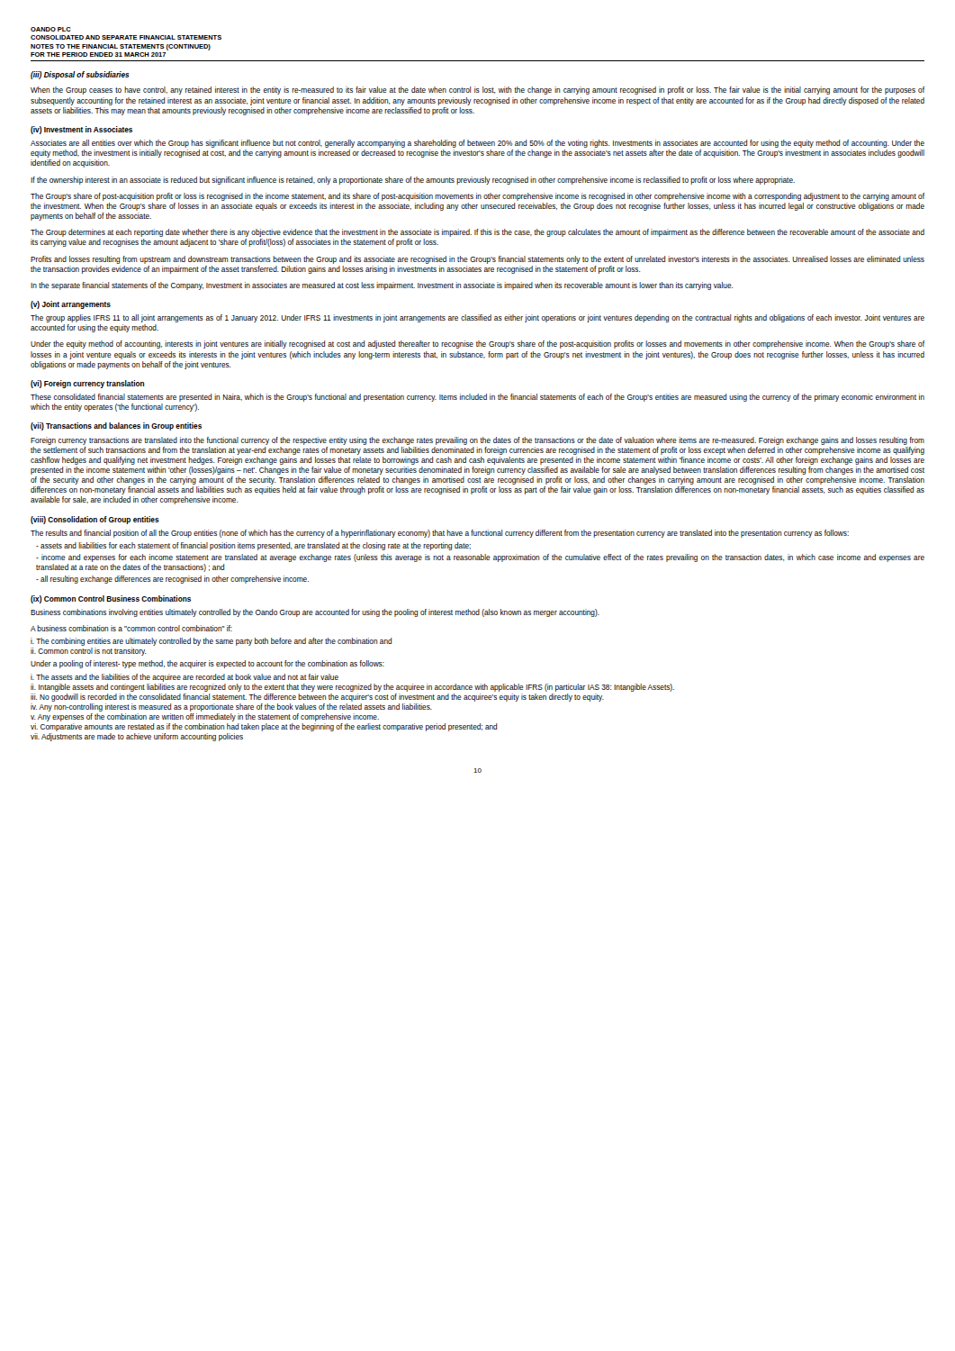OANDO PLC
CONSOLIDATED AND SEPARATE FINANCIAL STATEMENTS
NOTES TO THE FINANCIAL STATEMENTS (CONTINUED)
FOR THE PERIOD ENDED 31 MARCH 2017
(iii) Disposal of subsidiaries
When the Group ceases to have control, any retained interest in the entity is re-measured to its fair value at the date when control is lost, with the change in carrying amount recognised in profit or loss. The fair value is the initial carrying amount for the purposes of subsequently accounting for the retained interest as an associate, joint venture or financial asset. In addition, any amounts previously recognised in other comprehensive income in respect of that entity are accounted for as if the Group had directly disposed of the related assets or liabilities. This may mean that amounts previously recognised in other comprehensive income are reclassified to profit or loss.
(iv) Investment in Associates
Associates are all entities over which the Group has significant influence but not control, generally accompanying a shareholding of between 20% and 50% of the voting rights. Investments in associates are accounted for using the equity method of accounting. Under the equity method, the investment is initially recognised at cost, and the carrying amount is increased or decreased to recognise the investor's share of the change in the associate's net assets after the date of acquisition. The Group's investment in associates includes goodwill identified on acquisition.
If the ownership interest in an associate is reduced but significant influence is retained, only a proportionate share of the amounts previously recognised in other comprehensive income is reclassified to profit or loss where appropriate.
The Group's share of post-acquisition profit or loss is recognised in the income statement, and its share of post-acquisition movements in other comprehensive income is recognised in other comprehensive income with a corresponding adjustment to the carrying amount of the investment. When the Group's share of losses in an associate equals or exceeds its interest in the associate, including any other unsecured receivables, the Group does not recognise further losses, unless it has incurred legal or constructive obligations or made payments on behalf of the associate.
The Group determines at each reporting date whether there is any objective evidence that the investment in the associate is impaired. If this is the case, the group calculates the amount of impairment as the difference between the recoverable amount of the associate and its carrying value and recognises the amount adjacent to 'share of profit/(loss) of associates in the statement of profit or loss.
Profits and losses resulting from upstream and downstream transactions between the Group and its associate are recognised in the Group's financial statements only to the extent of unrelated investor's interests in the associates. Unrealised losses are eliminated unless the transaction provides evidence of an impairment of the asset transferred. Dilution gains and losses arising in investments in associates are recognised in the statement of profit or loss.
In the separate financial statements of the Company, Investment in associates are measured at cost less impairment. Investment in associate is impaired when its recoverable amount is lower than its carrying value.
(v) Joint arrangements
The group applies IFRS 11 to all joint arrangements as of 1 January 2012. Under IFRS 11 investments in joint arrangements are classified as either joint operations or joint ventures depending on the contractual rights and obligations of each investor. Joint ventures are accounted for using the equity method.
Under the equity method of accounting, interests in joint ventures are initially recognised at cost and adjusted thereafter to recognise the Group's share of the post-acquisition profits or losses and movements in other comprehensive income. When the Group's share of losses in a joint venture equals or exceeds its interests in the joint ventures (which includes any long-term interests that, in substance, form part of the Group's net investment in the joint ventures), the Group does not recognise further losses, unless it has incurred obligations or made payments on behalf of the joint ventures.
(vi) Foreign currency translation
These consolidated financial statements are presented in Naira, which is the Group's functional and presentation currency. Items included in the financial statements of each of the Group's entities are measured using the currency of the primary economic environment in which the entity operates ('the functional currency').
(vii) Transactions and balances in Group entities
Foreign currency transactions are translated into the functional currency of the respective entity using the exchange rates prevailing on the dates of the transactions or the date of valuation where items are re-measured. Foreign exchange gains and losses resulting from the settlement of such transactions and from the translation at year-end exchange rates of monetary assets and liabilities denominated in foreign currencies are recognised in the statement of profit or loss except when deferred in other comprehensive income as qualifying cashflow hedges and qualifying net investment hedges. Foreign exchange gains and losses that relate to borrowings and cash and cash equivalents are presented in the income statement within 'finance income or costs'. All other foreign exchange gains and losses are presented in the income statement within 'other (losses)/gains – net'. Changes in the fair value of monetary securities denominated in foreign currency classified as available for sale are analysed between translation differences resulting from changes in the amortised cost of the security and other changes in the carrying amount of the security. Translation differences related to changes in amortised cost are recognised in profit or loss, and other changes in carrying amount are recognised in other comprehensive income. Translation differences on non-monetary financial assets and liabilities such as equities held at fair value through profit or loss are recognised in profit or loss as part of the fair value gain or loss. Translation differences on non-monetary financial assets, such as equities classified as available for sale, are included in other comprehensive income.
(viii) Consolidation of Group entities
The results and financial position of all the Group entities (none of which has the currency of a hyperinflationary economy) that have a functional currency different from the presentation currency are translated into the presentation currency as follows:
- assets and liabilities for each statement of financial position items presented, are translated at the closing rate at the reporting date;
- income and expenses for each income statement are translated at average exchange rates (unless this average is not a reasonable approximation of the cumulative effect of the rates prevailing on the transaction dates, in which case income and expenses are translated at a rate on the dates of the transactions) ; and
- all resulting exchange differences are recognised in other comprehensive income.
(ix) Common Control Business Combinations
Business combinations involving entities ultimately controlled by the Oando Group are accounted for using the pooling of interest method (also known as merger accounting).
A business combination is a "common control combination" if:
i. The combining entities are ultimately controlled by the same party both before and after the combination and
ii. Common control is not transitory.
Under a pooling of interest- type method, the acquirer is expected to account for the combination as follows:
i. The assets and the liabilities of the acquiree are recorded at book value and not at fair value
ii. Intangible assets and contingent liabilities are recognized only to the extent that they were recognized by the acquiree in accordance with applicable IFRS (in particular IAS 38: Intangible Assets).
iii. No goodwill is recorded in the consolidated financial statement. The difference between the acquirer's cost of investment and the acquiree's equity is taken directly to equity.
iv. Any non-controlling interest is measured as a proportionate share of the book values of the related assets and liabilities.
v. Any expenses of the combination are written off immediately in the statement of comprehensive income.
vi. Comparative amounts are restated as if the combination had taken place at the beginning of the earliest comparative period presented; and
vii. Adjustments are made to achieve uniform accounting policies
10